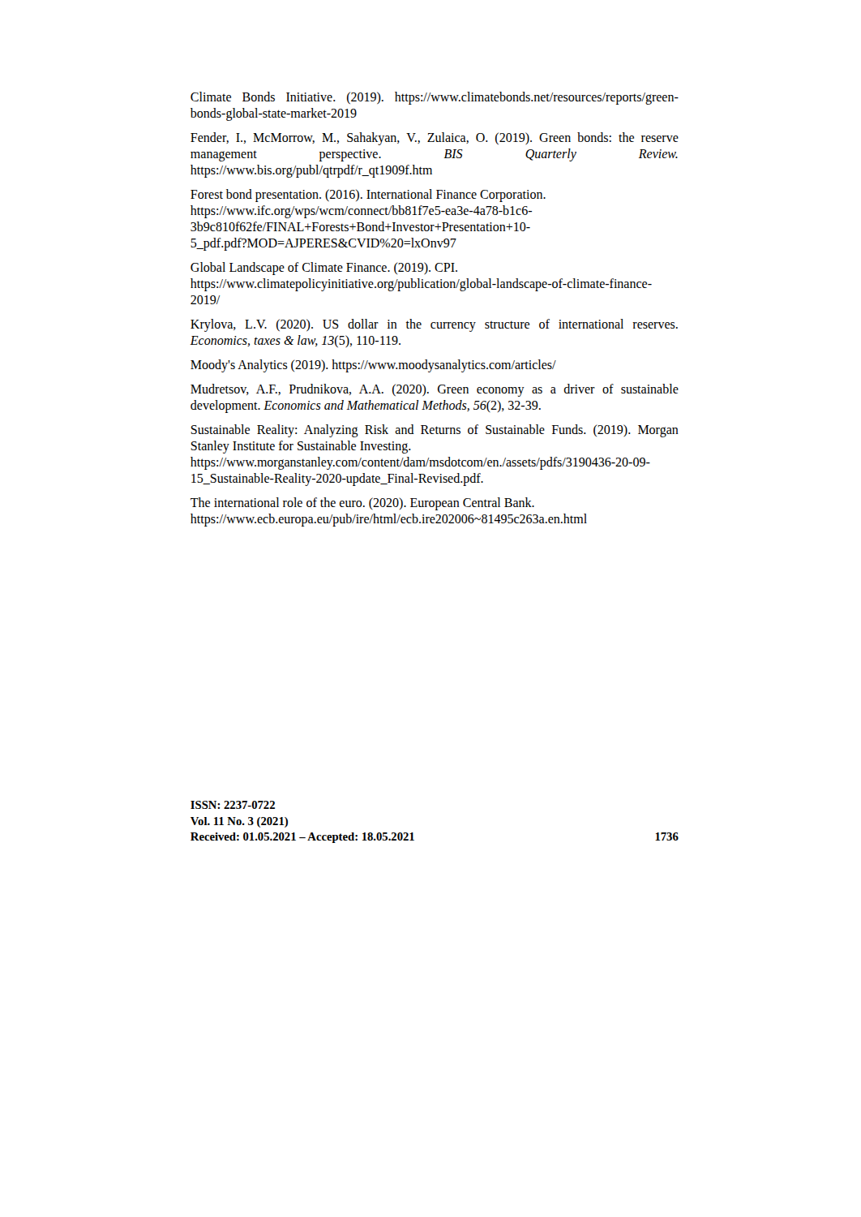Climate Bonds Initiative. (2019). https://www.climatebonds.net/resources/reports/green-bonds-global-state-market-2019
Fender, I., McMorrow, M., Sahakyan, V., Zulaica, O. (2019). Green bonds: the reserve management perspective. BIS Quarterly Review. https://www.bis.org/publ/qtrpdf/r_qt1909f.htm
Forest bond presentation. (2016). International Finance Corporation.
https://www.ifc.org/wps/wcm/connect/bb81f7e5-ea3e-4a78-b1c6-
3b9c810f62fe/FINAL+Forests+Bond+Investor+Presentation+10-
5_pdf.pdf?MOD=AJPERES&CVID%20=lxOnv97
Global Landscape of Climate Finance. (2019). CPI.
https://www.climatepolicyinitiative.org/publication/global-landscape-of-climate-finance-2019/
Krylova, L.V. (2020). US dollar in the currency structure of international reserves. Economics, taxes & law, 13(5), 110-119.
Moody's Analytics (2019). https://www.moodysanalytics.com/articles/
Mudretsov, A.F., Prudnikova, A.A. (2020). Green economy as a driver of sustainable development. Economics and Mathematical Methods, 56(2), 32-39.
Sustainable Reality: Analyzing Risk and Returns of Sustainable Funds. (2019). Morgan Stanley Institute for Sustainable Investing.
https://www.morganstanley.com/content/dam/msdotcom/en./assets/pdfs/3190436-20-09-
15_Sustainable-Reality-2020-update_Final-Revised.pdf.
The international role of the euro. (2020). European Central Bank.
https://www.ecb.europa.eu/pub/ire/html/ecb.ire202006~81495c263a.en.html
ISSN: 2237-0722
Vol. 11 No. 3 (2021)
Received: 01.05.2021 – Accepted: 18.05.2021
1736